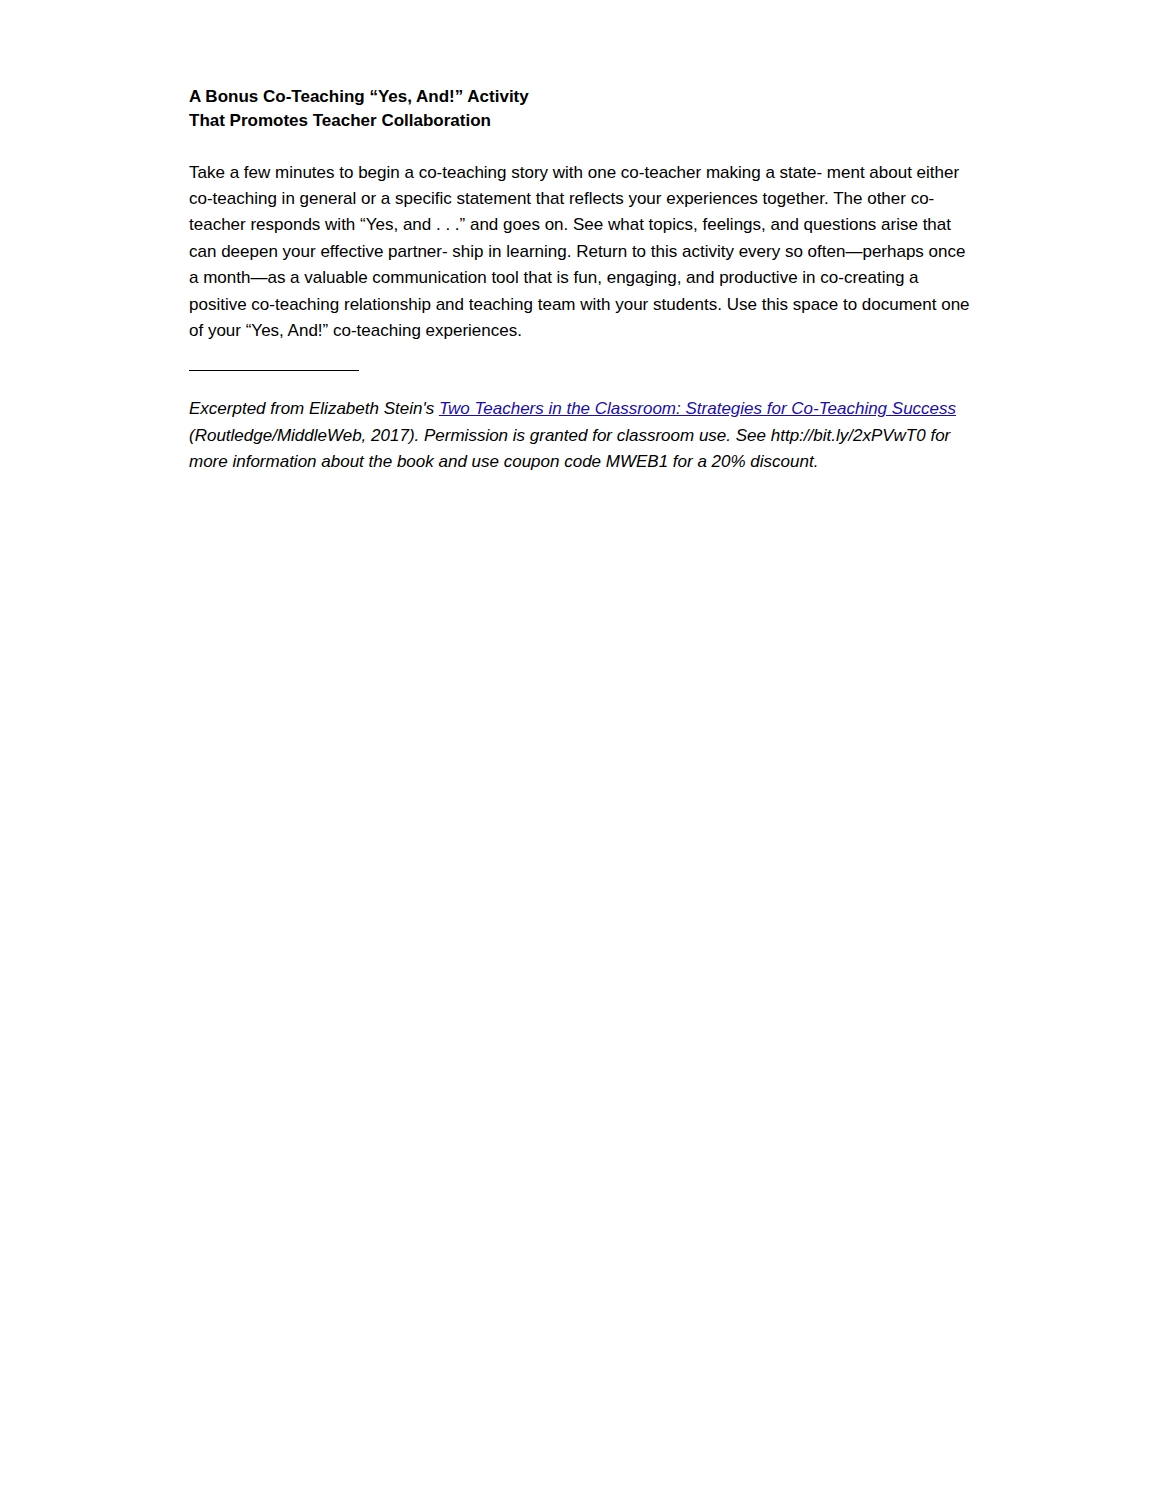A Bonus Co-Teaching “Yes, And!” Activity
That Promotes Teacher Collaboration
Take a few minutes to begin a co-teaching story with one co-teacher making a state- ment about either co-teaching in general or a specific statement that reflects your experiences together. The other co-teacher responds with “Yes, and . . .” and goes on. See what topics, feelings, and questions arise that can deepen your effective partner- ship in learning. Return to this activity every so often—perhaps once a month—as a valuable communication tool that is fun, engaging, and productive in co-creating a positive co-teaching relationship and teaching team with your students. Use this space to document one of your “Yes, And!” co-teaching experiences.
Excerpted from Elizabeth Stein's Two Teachers in the Classroom: Strategies for Co-Teaching Success (Routledge/MiddleWeb, 2017). Permission is granted for classroom use. See http://bit.ly/2xPVwT0 for more information about the book and use coupon code MWEB1 for a 20% discount.